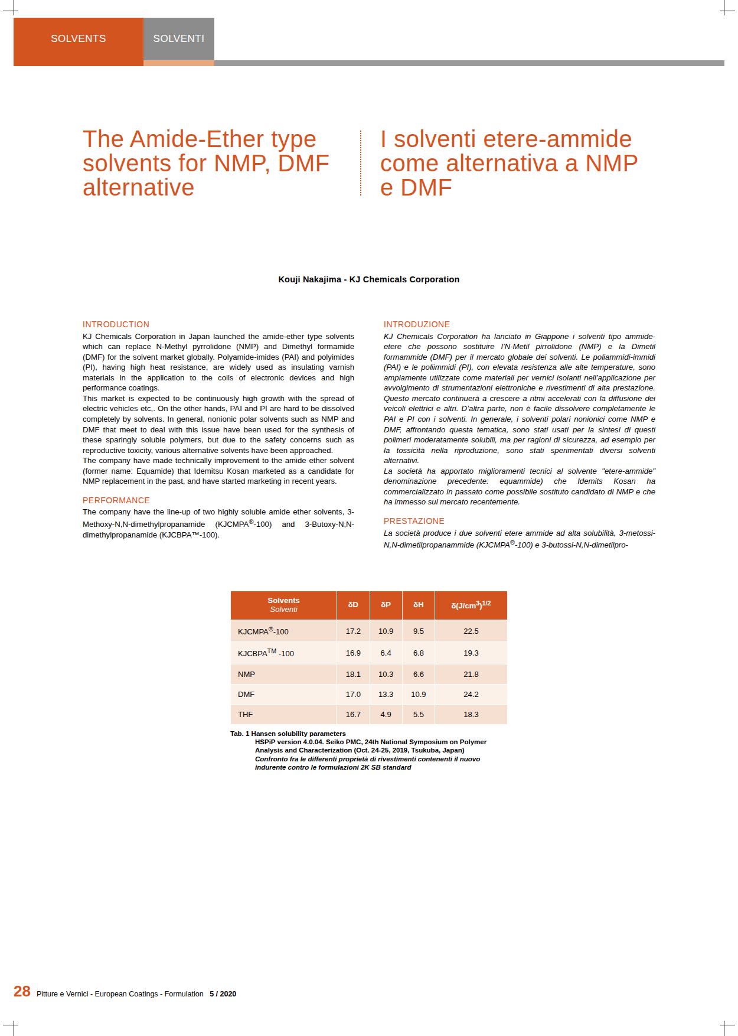SOLVENTS
SOLVENTI
The Amide-Ether type solvents for NMP, DMF alternative
I solventi etere-ammide come alternativa a NMP e DMF
Kouji Nakajima - KJ Chemicals Corporation
INTRODUCTION
KJ Chemicals Corporation in Japan launched the amide-ether type solvents which can replace N-Methyl pyrrolidone (NMP) and Dimethyl formamide (DMF) for the solvent market globally. Polyamide-imides (PAI) and polyimides (PI), having high heat resistance, are widely used as insulating varnish materials in the application to the coils of electronic devices and high performance coatings.
This market is expected to be continuously high growth with the spread of electric vehicles etc,. On the other hands, PAI and PI are hard to be dissolved completely by solvents. In general, nonionic polar solvents such as NMP and DMF that meet to deal with this issue have been used for the synthesis of these sparingly soluble polymers, but due to the safety concerns such as reproductive toxicity, various alternative solvents have been approached.
The company have made technically improvement to the amide ether solvent (former name: Equamide) that Idemitsu Kosan marketed as a candidate for NMP replacement in the past, and have started marketing in recent years.
PERFORMANCE
The company have the line-up of two highly soluble amide ether solvents, 3-Methoxy-N,N-dimethylpropanamide (KJCMPA®-100) and 3-Butoxy-N,N-dimethylpropanamide (KJCBPA™-100).
INTRODUZIONE
KJ Chemicals Corporation ha lanciato in Giappone i solventi tipo ammide-etere che possono sostituire l’N-Metil pirrolidone (NMP) e la Dimetil formammide (DMF) per il mercato globale dei solventi. Le poliammidi-immidi (PAI) e le poliimmidi (PI), con elevata resistenza alle alte temperature, sono ampiamente utilizzate come materiali per vernici isolanti nell’applicazione per avvolgimento di strumentazioni elettroniche e rivestimenti di alta prestazione. Questo mercato continuerà a crescere a ritmi accelerati con la diffusione dei veicoli elettrici e altri. D’altra parte, non è facile dissolvere completamente le PAI e PI con i solventi. In generale, i solventi polari nonionici come NMP e DMF, affrontando questa tematica, sono stati usati per la sintesi di questi polimeri moderatamente solubili, ma per ragioni di sicurezza, ad esempio per la tossicità nella riproduzione, sono stati sperimentati diversi solventi alternativi.
La società ha apportato miglioramenti tecnici al solvente "etere-ammide" denominazione precedente: equammide) che Idemits Kosan ha commercializzato in passato come possibile sostituto candidato di NMP e che ha immesso sul mercato recentemente.
PRESTAZIONE
La società produce i due solventi etere ammide ad alta solubilità, 3-metossi-N,N-dimetilpropanammide (KJCMPA®-100) e 3-butossi-N,N-dimetilpro-
| Solvents Solventi | δD | δP | δH | δ(J/cm 3 ) 1/2 |
| --- | --- | --- | --- | --- |
| KJCMPA ® -100 | 17.2 | 10.9 | 9.5 | 22.5 |
| KJCBPA TM -100 | 16.9 | 6.4 | 6.8 | 19.3 |
| NMP | 18.1 | 10.3 | 6.6 | 21.8 |
| DMF | 17.0 | 13.3 | 10.9 | 24.2 |
| THF | 16.7 | 4.9 | 5.5 | 18.3 |
Tab. 1 Hansen solubility parameters
HSPiP version 4.0.04. Seiko PMC, 24th National Symposium on Polymer Analysis and Characterization (Oct. 24-25, 2019, Tsukuba, Japan)
Confronto fra le differenti proprietà di rivestimenti contenenti il nuovo indurente contro le formulazioni 2K SB standard
28
Pitture e Vernici - European Coatings - Formulation 5 / 2020